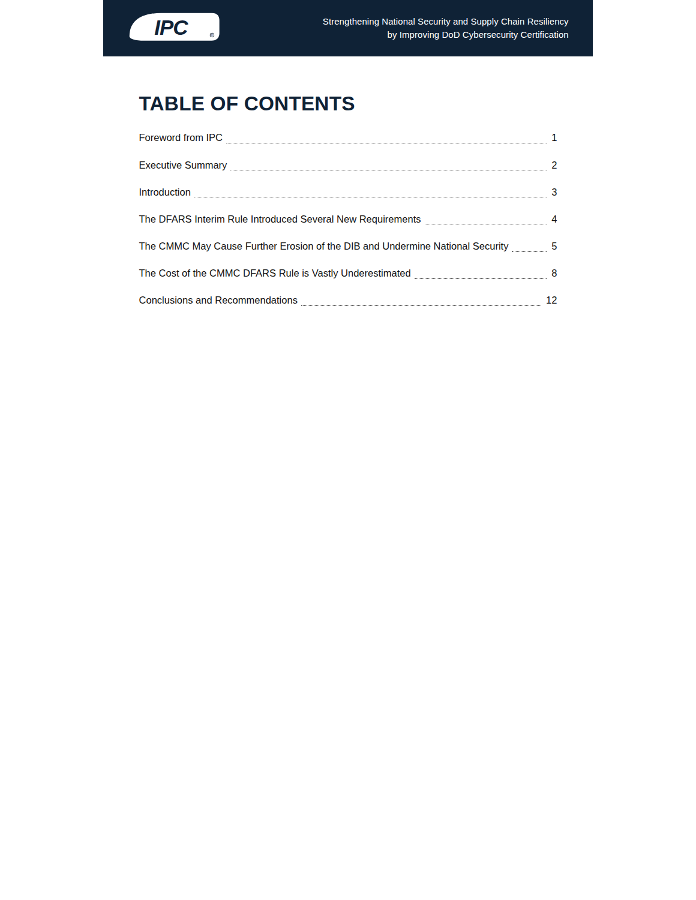IPC R
Strengthening National Security and Supply Chain Resiliency
by Improving DoD Cybersecurity Certification
TABLE OF CONTENTS
Foreword from IPC 1
Executive Summary 2
Introduction 3
The DFARS Interim Rule Introduced Several New Requirements 4
The CMMC May Cause Further Erosion of the DIB and Undermine National Security 5
The Cost of the CMMC DFARS Rule is Vastly Underestimated 8
Conclusions and Recommendations 12